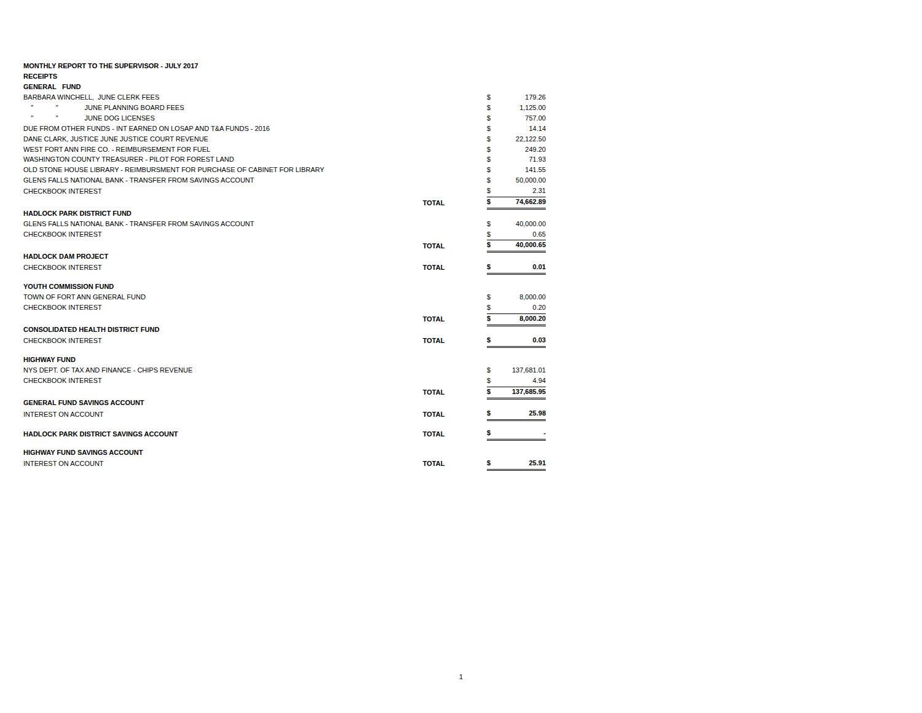| MONTHLY REPORT TO THE SUPERVISOR - JULY 2017 | | | |
| RECEIPTS | | | |
| GENERAL FUND | | | |
| BARBARA WINCHELL, JUNE CLERK FEES | | $ | 179.26 |
| " " JUNE PLANNING BOARD FEES | | $ | 1,125.00 |
| " " JUNE DOG LICENSES | | $ | 757.00 |
| DUE FROM OTHER FUNDS - INT EARNED ON LOSAP AND T&A FUNDS - 2016 | | $ | 14.14 |
| DANE CLARK, JUSTICE JUNE JUSTICE COURT REVENUE | | $ | 22,122.50 |
| WEST FORT ANN FIRE CO. - REIMBURSEMENT FOR FUEL | | $ | 249.20 |
| WASHINGTON COUNTY TREASURER - PILOT FOR FOREST LAND | | $ | 71.93 |
| OLD STONE HOUSE LIBRARY - REIMBURSMENT FOR PURCHASE OF CABINET FOR LIBRARY | | $ | 141.55 |
| GLENS FALLS NATIONAL BANK - TRANSFER FROM SAVINGS ACCOUNT | | $ | 50,000.00 |
| CHECKBOOK INTEREST | | $ | 2.31 |
| | TOTAL | $ | 74,662.89 |
| HADLOCK PARK DISTRICT FUND | | | |
| GLENS FALLS NATIONAL BANK - TRANSFER FROM SAVINGS ACCOUNT | | $ | 40,000.00 |
| CHECKBOOK INTEREST | | $ | 0.65 |
| | TOTAL | $ | 40,000.65 |
| HADLOCK DAM PROJECT | | | |
| CHECKBOOK INTEREST | TOTAL | $ | 0.01 |
| YOUTH COMMISSION FUND | | | |
| TOWN OF FORT ANN GENERAL FUND | | $ | 8,000.00 |
| CHECKBOOK INTEREST | | $ | 0.20 |
| | TOTAL | $ | 8,000.20 |
| CONSOLIDATED HEALTH DISTRICT FUND | | | |
| CHECKBOOK INTEREST | TOTAL | $ | 0.03 |
| HIGHWAY FUND | | | |
| NYS DEPT. OF TAX AND FINANCE - CHIPS REVENUE | | $ | 137,681.01 |
| CHECKBOOK INTEREST | | $ | 4.94 |
| | TOTAL | $ | 137,685.95 |
| GENERAL FUND SAVINGS ACCOUNT | | | |
| INTEREST ON ACCOUNT | TOTAL | $ | 25.98 |
| HADLOCK PARK DISTRICT SAVINGS ACCOUNT | TOTAL | $ | - |
| HIGHWAY FUND SAVINGS ACCOUNT | | | |
| INTEREST ON ACCOUNT | TOTAL | $ | 25.91 |
1